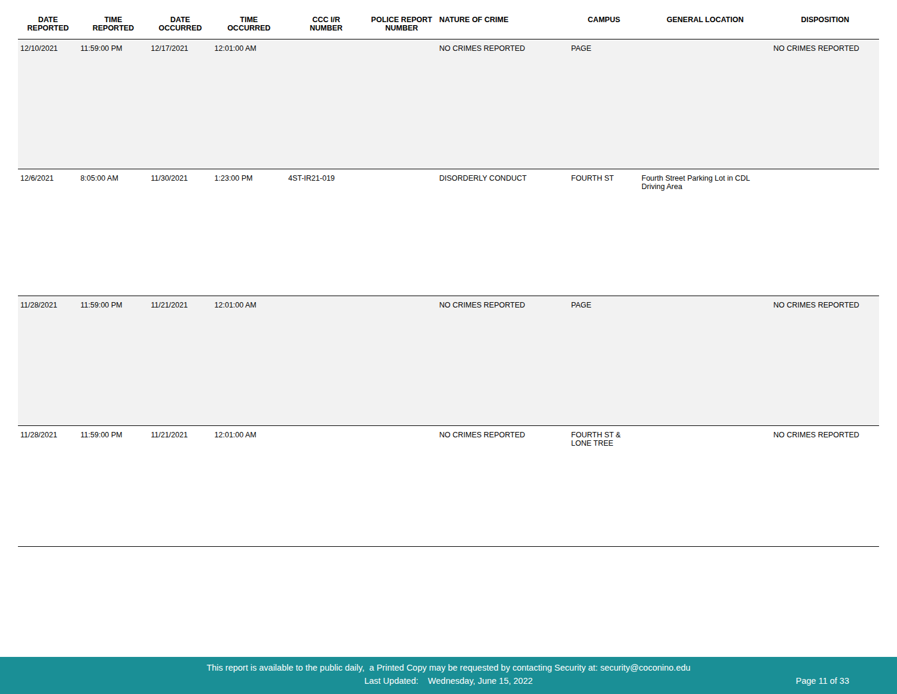| DATE REPORTED | TIME REPORTED | DATE OCCURRED | TIME OCCURRED | CCC I/R NUMBER | POLICE REPORT NUMBER | NATURE OF CRIME | CAMPUS | GENERAL LOCATION | DISPOSITION |
| --- | --- | --- | --- | --- | --- | --- | --- | --- | --- |
| 12/10/2021 | 11:59:00 PM | 12/17/2021 | 12:01:00 AM | | | NO CRIMES REPORTED | PAGE | | NO CRIMES REPORTED |
| 12/6/2021 | 8:05:00 AM | 11/30/2021 | 1:23:00 PM | 4ST-IR21-019 | | DISORDERLY CONDUCT | FOURTH ST | Fourth Street Parking Lot in CDL Driving Area | |
| 11/28/2021 | 11:59:00 PM | 11/21/2021 | 12:01:00 AM | | | NO CRIMES REPORTED | PAGE | | NO CRIMES REPORTED |
| 11/28/2021 | 11:59:00 PM | 11/21/2021 | 12:01:00 AM | | | NO CRIMES REPORTED | FOURTH ST & LONE TREE | | NO CRIMES REPORTED |
This report is available to the public daily, a Printed Copy may be requested by contacting Security at: security@coconino.edu
Last Updated: Wednesday, June 15, 2022 Page 11 of 33